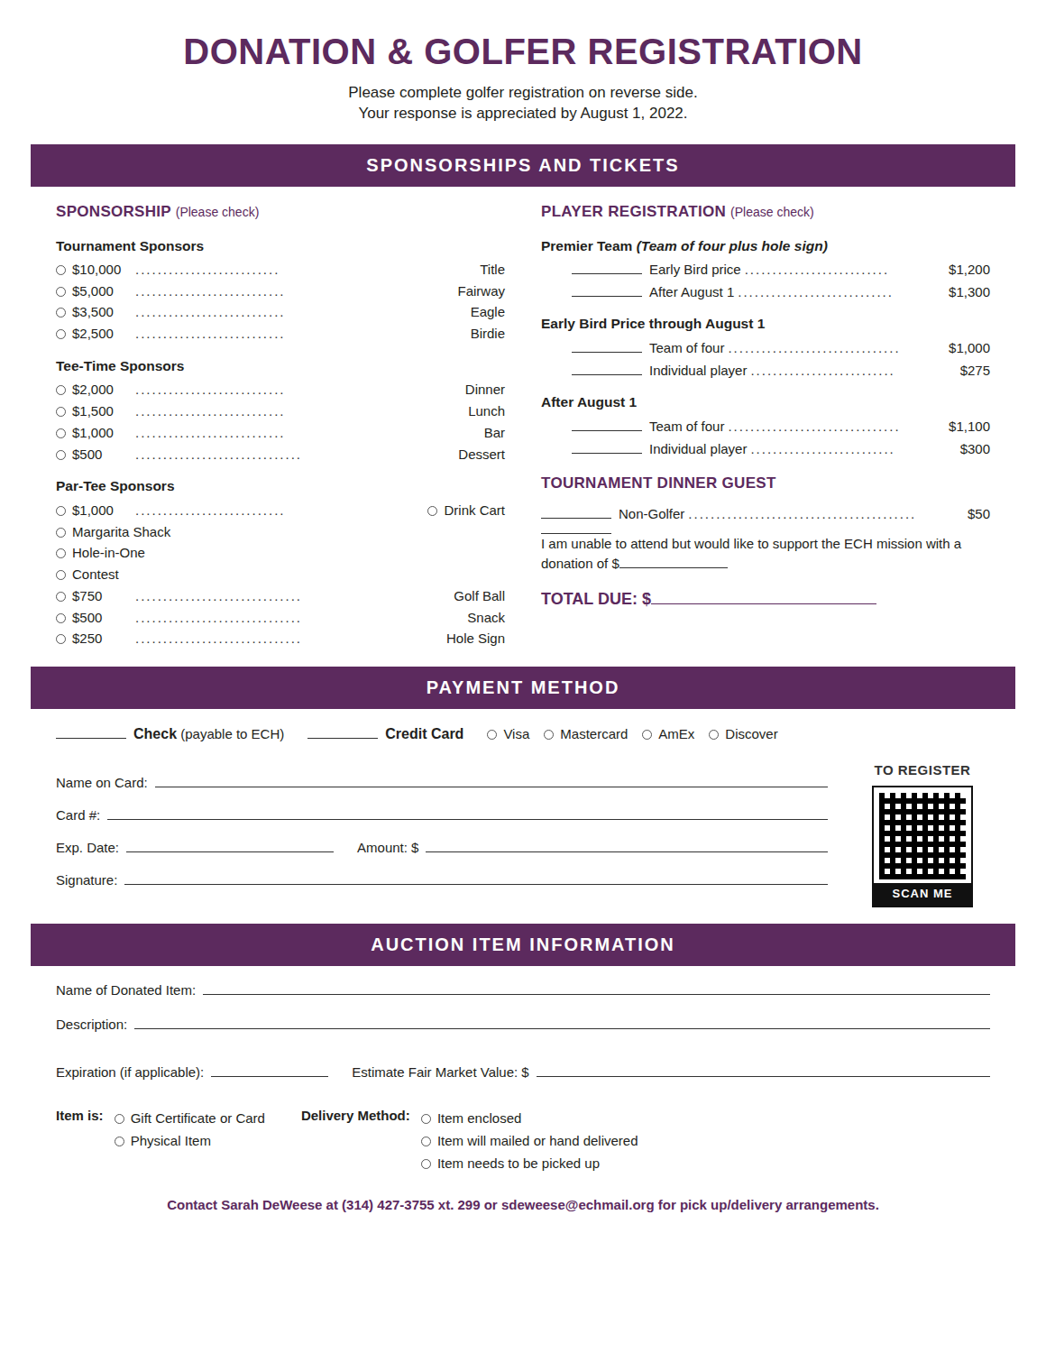Donation & Golfer Registration
Please complete golfer registration on reverse side.
Your response is appreciated by August 1, 2022.
Sponsorships and Tickets
Sponsorship (Please check)
Tournament Sponsors
$10,000.......................... Title
$5,000........................... Fairway
$3,500........................... Eagle
$2,500........................... Birdie
Tee-Time Sponsors
$2,000........................... Dinner
$1,500........................... Lunch
$1,000........................... Bar
$500.............................. Dessert
Par-Tee Sponsors
$1,000........................... Drink Cart
Margarita Shack
Hole-in-One
Contest
$750.............................. Golf Ball
$500.............................. Snack
$250.............................. Hole Sign
Player Registration (Please check)
Premier Team (Team of four plus hole sign)
Early Bird price..........................$1,200
After August 1............................$1,300
Early Bird Price through August 1
Team of four...............................$1,000
Individual player..........................$275
After August 1
Team of four...............................$1,100
Individual player..........................$300
Tournament Dinner Guest
Non-Golfer.........................................$50
I am unable to attend but would like to support the ECH mission with a donation of $
Total Due: $
Payment Method
Check (payable to ECH) Credit Card Visa Mastercard AmEx Discover
Name on Card:
Card #:
Exp. Date: Amount: $
Signature:
TO REGISTER
SCAN ME
Auction Item Information
Name of Donated Item:
Description:
Expiration (if applicable):
Estimate Fair Market Value: $
Item is:
Gift Certificate or Card
Physical Item
Delivery Method:
Item enclosed
Item will mailed or hand delivered
Item needs to be picked up
Contact Sarah DeWeese at (314) 427-3755 xt. 299 or sdeweese@echmail.org for pick up/delivery arrangements.